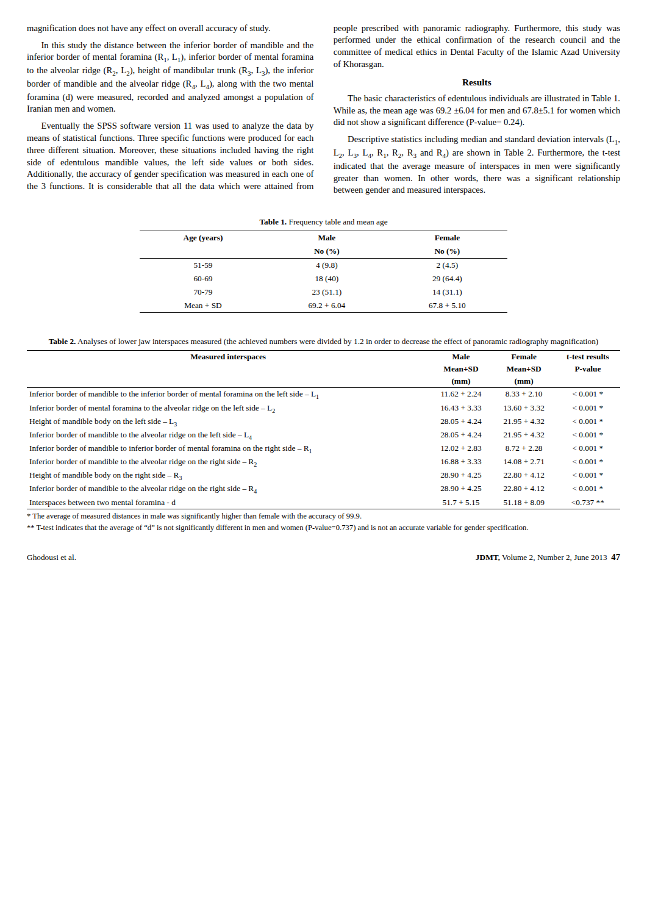magnification does not have any effect on overall accuracy of study.
In this study the distance between the inferior border of mandible and the inferior border of mental foramina (R1, L1), inferior border of mental foramina to the alveolar ridge (R2, L2), height of mandibular trunk (R3, L3), the inferior border of mandible and the alveolar ridge (R4, L4), along with the two mental foramina (d) were measured, recorded and analyzed amongst a population of Iranian men and women.
Eventually the SPSS software version 11 was used to analyze the data by means of statistical functions. Three specific functions were produced for each three different situation. Moreover, these situations included having the right side of edentulous mandible values, the left side values or both sides. Additionally, the accuracy of gender specification was measured in each one of the 3 functions. It is considerable that all the data which were attained from people prescribed with panoramic radiography. Furthermore, this study was performed under the ethical confirmation of the research council and the committee of medical ethics in Dental Faculty of the Islamic Azad University of Khorasgan.
Results
The basic characteristics of edentulous individuals are illustrated in Table 1. While as, the mean age was 69.2 ±6.04 for men and 67.8±5.1 for women which did not show a significant difference (P-value= 0.24).
Descriptive statistics including median and standard deviation intervals (L1, L2, L3, L4, R1, R2, R3 and R4) are shown in Table 2. Furthermore, the t-test indicated that the average measure of interspaces in men were significantly greater than women. In other words, there was a significant relationship between gender and measured interspaces.
Table 1. Frequency table and mean age
| Age (years) | Male | Female |
| --- | --- | --- |
| | No (%) | No (%) |
| 51-59 | 4 (9.8) | 2 (4.5) |
| 60-69 | 18 (40) | 29 (64.4) |
| 70-79 | 23 (51.1) | 14 (31.1) |
| Mean + SD | 69.2 + 6.04 | 67.8 + 5.10 |
Table 2. Analyses of lower jaw interspaces measured (the achieved numbers were divided by 1.2 in order to decrease the effect of panoramic radiography magnification)
| Measured interspaces | Male | Female | t-test results |
| --- | --- | --- | --- |
| | Mean+SD | Mean+SD | P-value |
| | (mm) | (mm) | |
| Inferior border of mandible to the inferior border of mental foramina on the left side – L 1 | 11.62 + 2.24 | 8.33 + 2.10 | < 0.001 * |
| Inferior border of mental foramina to the alveolar ridge on the left side – L 2 | 16.43 + 3.33 | 13.60 + 3.32 | < 0.001 * |
| Height of mandible body on the left side – L 3 | 28.05 + 4.24 | 21.95 + 4.32 | < 0.001 * |
| Inferior border of mandible to the alveolar ridge on the left side – L 4 | 28.05 + 4.24 | 21.95 + 4.32 | < 0.001 * |
| Inferior border of mandible to inferior border of mental foramina on the right side – R 1 | 12.02 + 2.83 | 8.72 + 2.28 | < 0.001 * |
| Inferior border of mandible to the alveolar ridge on the right side – R 2 | 16.88 + 3.33 | 14.08 + 2.71 | < 0.001 * |
| Height of mandible body on the right side – R 3 | 28.90 + 4.25 | 22.80 + 4.12 | < 0.001 * |
| Inferior border of mandible to the alveolar ridge on the right side – R 4 | 28.90 + 4.25 | 22.80 + 4.12 | < 0.001 * |
| Interspaces between two mental foramina - d | 51.7 + 5.15 | 51.18 + 8.09 | <0.737 ** |
* The average of measured distances in male was significantly higher than female with the accuracy of 99.9.
** T-test indicates that the average of “d” is not significantly different in men and women (P-value=0.737) and is not an accurate variable for gender specification.
Ghodousi et al.
JDMT, Volume 2, Number 2, June 2013 47